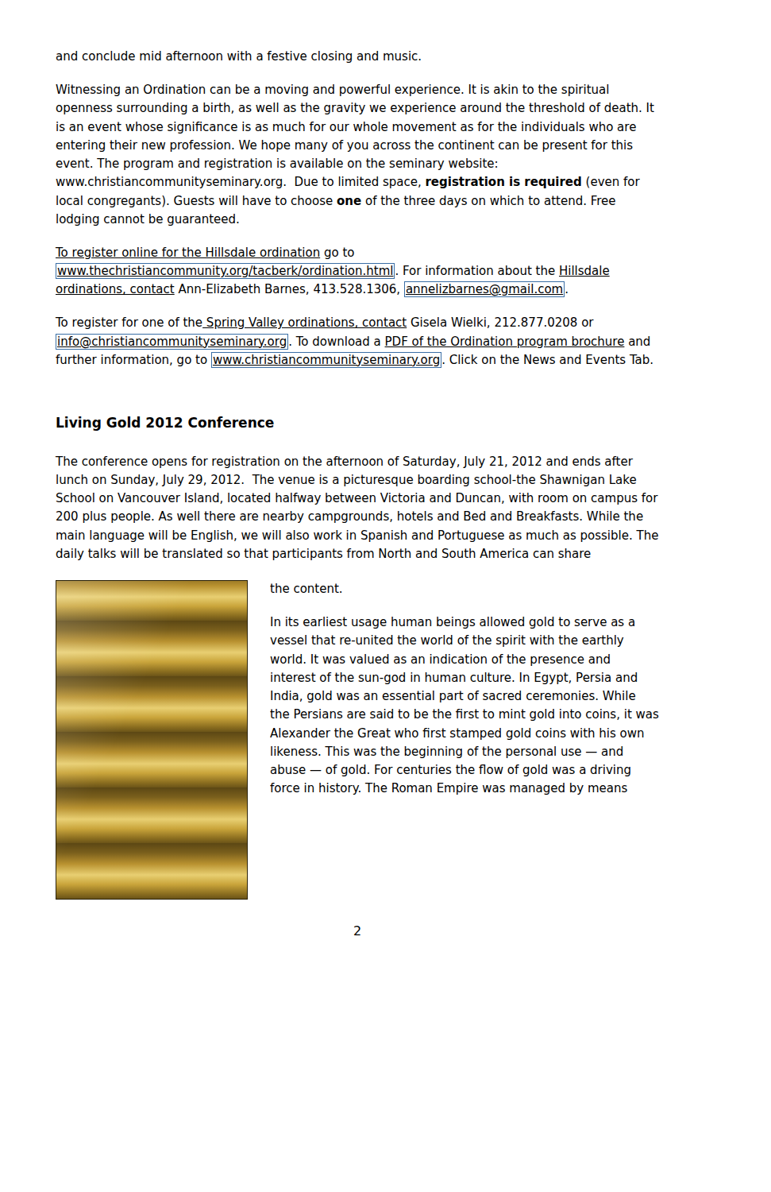and conclude mid afternoon with a festive closing and music.
Witnessing an Ordination can be a moving and powerful experience. It is akin to the spiritual openness surrounding a birth, as well as the gravity we experience around the threshold of death. It is an event whose significance is as much for our whole movement as for the individuals who are entering their new profession. We hope many of you across the continent can be present for this event. The program and registration is available on the seminary website: www.christiancommunityseminary.org. Due to limited space, registration is required (even for local congregants). Guests will have to choose one of the three days on which to attend. Free lodging cannot be guaranteed.
To register online for the Hillsdale ordination go to www.thechristiancommunity.org/tacberk/ordination.html. For information about the Hillsdale ordinations, contact Ann-Elizabeth Barnes, 413.528.1306, annelizbarnes@gmail.com.
To register for one of the Spring Valley ordinations, contact Gisela Wielki, 212.877.0208 or info@christiancommunityseminary.org. To download a PDF of the Ordination program brochure and further information, go to www.christiancommunityseminary.org. Click on the News and Events Tab.
Living Gold 2012 Conference
The conference opens for registration on the afternoon of Saturday, July 21, 2012 and ends after lunch on Sunday, July 29, 2012. The venue is a picturesque boarding school-the Shawnigan Lake School on Vancouver Island, located halfway between Victoria and Duncan, with room on campus for 200 plus people. As well there are nearby campgrounds, hotels and Bed and Breakfasts. While the main language will be English, we will also work in Spanish and Portuguese as much as possible. The daily talks will be translated so that participants from North and South America can share
the content.
In its earliest usage human beings allowed gold to serve as a vessel that re-united the world of the spirit with the earthly world. It was valued as an indication of the presence and interest of the sun-god in human culture. In Egypt, Persia and India, gold was an essential part of sacred ceremonies. While the Persians are said to be the first to mint gold into coins, it was Alexander the Great who first stamped gold coins with his own likeness. This was the beginning of the personal use — and abuse — of gold. For centuries the flow of gold was a driving force in history. The Roman Empire was managed by means
2